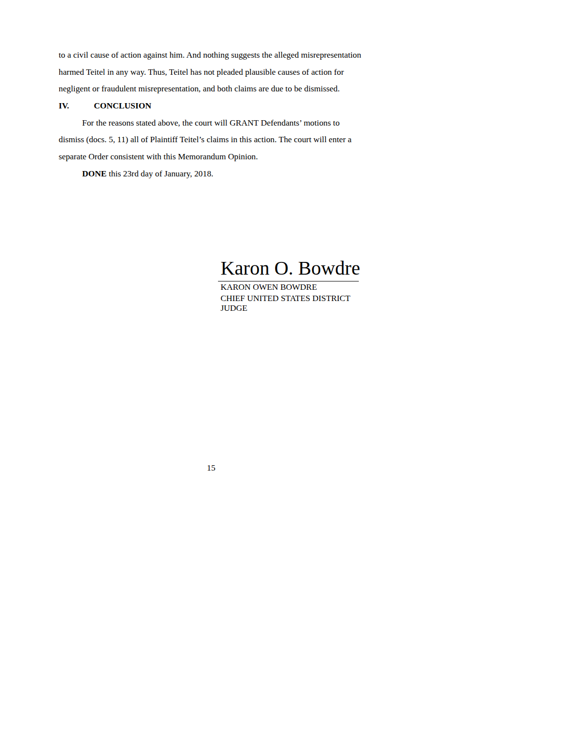to a civil cause of action against him. And nothing suggests the alleged misrepresentation harmed Teitel in any way. Thus, Teitel has not pleaded plausible causes of action for negligent or fraudulent misrepresentation, and both claims are due to be dismissed.
IV. CONCLUSION
For the reasons stated above, the court will GRANT Defendants’ motions to dismiss (docs. 5, 11) all of Plaintiff Teitel’s claims in this action. The court will enter a separate Order consistent with this Memorandum Opinion.
DONE this 23rd day of January, 2018.
Karon O. Bowdre
KARON OWEN BOWDRE
CHIEF UNITED STATES DISTRICT JUDGE
15